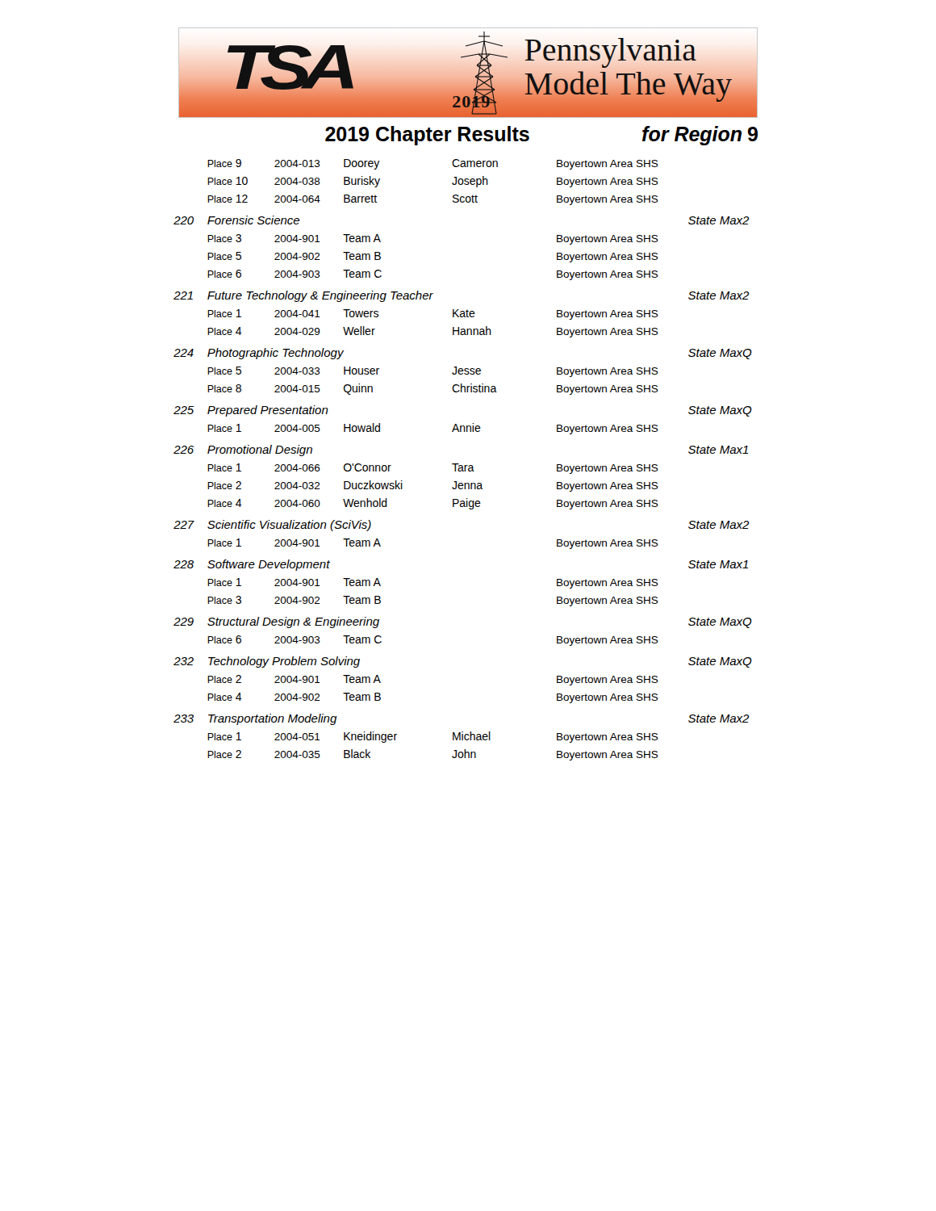TSA
2019
Pennsylvania Model The Way
2019 Chapter Results
for Region9
| | Place 9 | 2004-013 | Doorey | Cameron | Boyertown Area SHS | | |
| | Place 10 | 2004-038 | Burisky | Joseph | Boyertown Area SHS | | |
| | Place 12 | 2004-064 | Barrett | Scott | Boyertown Area SHS | | |
| 220 | Forensic Science | | State Max | 2 |
| | Place 3 | 2004-901 | Team A | | Boyertown Area SHS | | |
| | Place 5 | 2004-902 | Team B | | Boyertown Area SHS | | |
| | Place 6 | 2004-903 | Team C | | Boyertown Area SHS | | |
| 221 | Future Technology & Engineering Teacher | | State Max | 2 |
| | Place 1 | 2004-041 | Towers | Kate | Boyertown Area SHS | | |
| | Place 4 | 2004-029 | Weller | Hannah | Boyertown Area SHS | | |
| 224 | Photographic Technology | | State Max | Q |
| | Place 5 | 2004-033 | Houser | Jesse | Boyertown Area SHS | | |
| | Place 8 | 2004-015 | Quinn | Christina | Boyertown Area SHS | | |
| 225 | Prepared Presentation | | State Max | Q |
| | Place 1 | 2004-005 | Howald | Annie | Boyertown Area SHS | | |
| 226 | Promotional Design | | State Max | 1 |
| | Place 1 | 2004-066 | O'Connor | Tara | Boyertown Area SHS | | |
| | Place 2 | 2004-032 | Duczkowski | Jenna | Boyertown Area SHS | | |
| | Place 4 | 2004-060 | Wenhold | Paige | Boyertown Area SHS | | |
| 227 | Scientific Visualization (SciVis) | | State Max | 2 |
| | Place 1 | 2004-901 | Team A | | Boyertown Area SHS | | |
| 228 | Software Development | | State Max | 1 |
| | Place 1 | 2004-901 | Team A | | Boyertown Area SHS | | |
| | Place 3 | 2004-902 | Team B | | Boyertown Area SHS | | |
| 229 | Structural Design & Engineering | | State Max | Q |
| | Place 6 | 2004-903 | Team C | | Boyertown Area SHS | | |
| 232 | Technology Problem Solving | | State Max | Q |
| | Place 2 | 2004-901 | Team A | | Boyertown Area SHS | | |
| | Place 4 | 2004-902 | Team B | | Boyertown Area SHS | | |
| 233 | Transportation Modeling | | State Max | 2 |
| | Place 1 | 2004-051 | Kneidinger | Michael | Boyertown Area SHS | | |
| | Place 2 | 2004-035 | Black | John | Boyertown Area SHS | | |